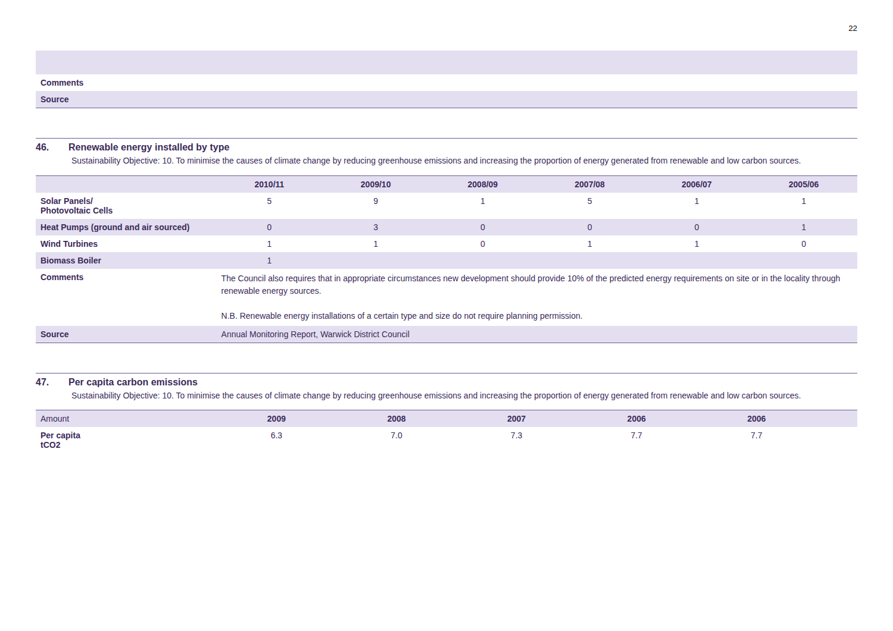22
| Comments | |
| Source | |
46. Renewable energy installed by type
Sustainability Objective: 10. To minimise the causes of climate change by reducing greenhouse emissions and increasing the proportion of energy generated from renewable and low carbon sources.
| | 2010/11 | 2009/10 | 2008/09 | 2007/08 | 2006/07 | 2005/06 |
| Solar Panels/ Photovoltaic Cells | 5 | 9 | 1 | 5 | 1 | 1 |
| Heat Pumps (ground and air sourced) | 0 | 3 | 0 | 0 | 0 | 1 |
| Wind Turbines | 1 | 1 | 0 | 1 | 1 | 0 |
| Biomass Boiler | 1 | | | | | |
| Comments | The Council also requires that in appropriate circumstances new development should provide 10% of the predicted energy requirements on site or in the locality through renewable energy sources. N.B. Renewable energy installations of a certain type and size do not require planning permission. |
| Source | Annual Monitoring Report, Warwick District Council |
47. Per capita carbon emissions
Sustainability Objective: 10. To minimise the causes of climate change by reducing greenhouse emissions and increasing the proportion of energy generated from renewable and low carbon sources.
| Amount | 2009 | 2008 | 2007 | 2006 | 2006 | |
| Per capita tCO2 | 6.3 | 7.0 | 7.3 | 7.7 | 7.7 | |